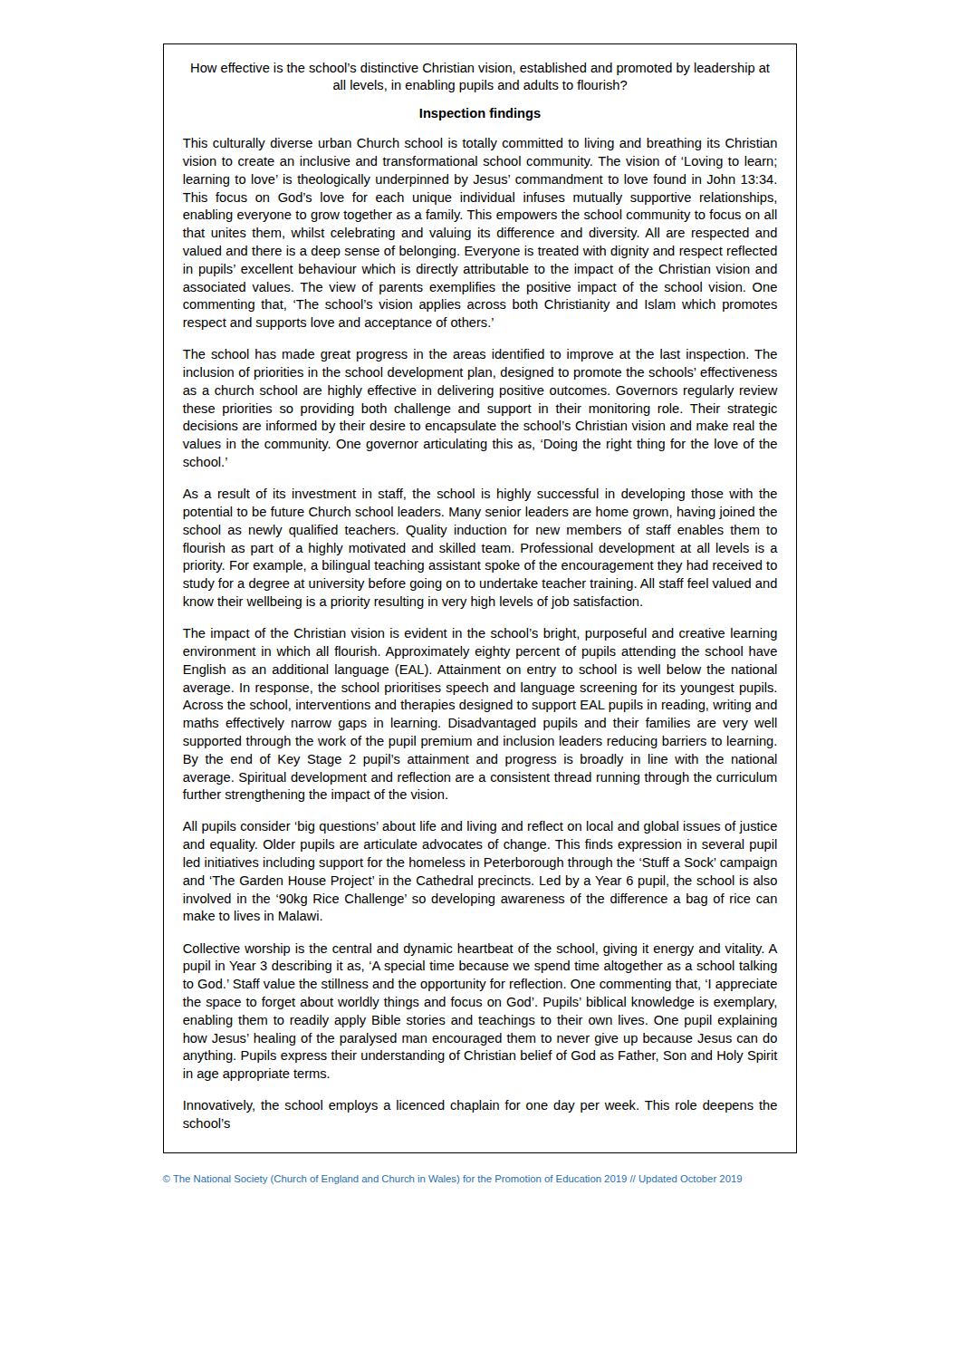How effective is the school’s distinctive Christian vision, established and promoted by leadership at all levels, in enabling pupils and adults to flourish?
Inspection findings
This culturally diverse urban Church school is totally committed to living and breathing its Christian vision to create an inclusive and transformational school community. The vision of ‘Loving to learn; learning to love’ is theologically underpinned by Jesus’ commandment to love found in John 13:34. This focus on God’s love for each unique individual infuses mutually supportive relationships, enabling everyone to grow together as a family. This empowers the school community to focus on all that unites them, whilst celebrating and valuing its difference and diversity. All are respected and valued and there is a deep sense of belonging. Everyone is treated with dignity and respect reflected in pupils’ excellent behaviour which is directly attributable to the impact of the Christian vision and associated values. The view of parents exemplifies the positive impact of the school vision. One commenting that, ‘The school’s vision applies across both Christianity and Islam which promotes respect and supports love and acceptance of others.’
The school has made great progress in the areas identified to improve at the last inspection. The inclusion of priorities in the school development plan, designed to promote the schools’ effectiveness as a church school are highly effective in delivering positive outcomes. Governors regularly review these priorities so providing both challenge and support in their monitoring role. Their strategic decisions are informed by their desire to encapsulate the school’s Christian vision and make real the values in the community. One governor articulating this as, ‘Doing the right thing for the love of the school.’
As a result of its investment in staff, the school is highly successful in developing those with the potential to be future Church school leaders. Many senior leaders are home grown, having joined the school as newly qualified teachers. Quality induction for new members of staff enables them to flourish as part of a highly motivated and skilled team. Professional development at all levels is a priority. For example, a bilingual teaching assistant spoke of the encouragement they had received to study for a degree at university before going on to undertake teacher training. All staff feel valued and know their wellbeing is a priority resulting in very high levels of job satisfaction.
The impact of the Christian vision is evident in the school’s bright, purposeful and creative learning environment in which all flourish. Approximately eighty percent of pupils attending the school have English as an additional language (EAL). Attainment on entry to school is well below the national average. In response, the school prioritises speech and language screening for its youngest pupils. Across the school, interventions and therapies designed to support EAL pupils in reading, writing and maths effectively narrow gaps in learning. Disadvantaged pupils and their families are very well supported through the work of the pupil premium and inclusion leaders reducing barriers to learning. By the end of Key Stage 2 pupil’s attainment and progress is broadly in line with the national average. Spiritual development and reflection are a consistent thread running through the curriculum further strengthening the impact of the vision.
All pupils consider ‘big questions’ about life and living and reflect on local and global issues of justice and equality. Older pupils are articulate advocates of change. This finds expression in several pupil led initiatives including support for the homeless in Peterborough through the ‘Stuff a Sock’ campaign and ‘The Garden House Project’ in the Cathedral precincts. Led by a Year 6 pupil, the school is also involved in the ‘90kg Rice Challenge’ so developing awareness of the difference a bag of rice can make to lives in Malawi.
Collective worship is the central and dynamic heartbeat of the school, giving it energy and vitality. A pupil in Year 3 describing it as, ‘A special time because we spend time altogether as a school talking to God.’ Staff value the stillness and the opportunity for reflection. One commenting that, ‘I appreciate the space to forget about worldly things and focus on God’. Pupils’ biblical knowledge is exemplary, enabling them to readily apply Bible stories and teachings to their own lives. One pupil explaining how Jesus’ healing of the paralysed man encouraged them to never give up because Jesus can do anything. Pupils express their understanding of Christian belief of God as Father, Son and Holy Spirit in age appropriate terms.
Innovatively, the school employs a licenced chaplain for one day per week. This role deepens the school’s
© The National Society (Church of England and Church in Wales) for the Promotion of Education 2019 // Updated October 2019